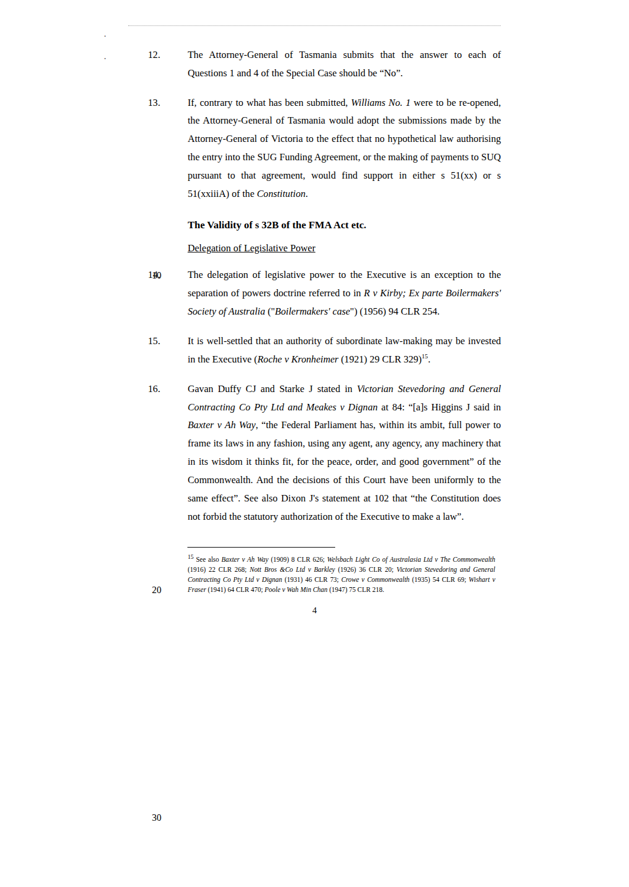·
·
12. The Attorney-General of Tasmania submits that the answer to each of Questions 1 and 4 of the Special Case should be “No”.
13. 10 If, contrary to what has been submitted, Williams No. 1 were to be re-opened, the Attorney-General of Tasmania would adopt the submissions made by the Attorney-General of Victoria to the effect that no hypothetical law authorising the entry into the SUG Funding Agreement, or the making of payments to SUQ pursuant to that agreement, would find support in either s 51(xx) or s 51(xxiiiA) of the Constitution.
The Validity of s 32B of the FMA Act etc.
Delegation of Legislative Power
14. 20 The delegation of legislative power to the Executive is an exception to the separation of powers doctrine referred to in R v Kirby; Ex parte Boilermakers' Society of Australia ("Boilermakers' case") (1956) 94 CLR 254.
15. It is well-settled that an authority of subordinate law-making may be invested in the Executive (Roche v Kronheimer (1921) 29 CLR 329)15.
16. 30 Gavan Duffy CJ and Starke J stated in Victorian Stevedoring and General Contracting Co Pty Ltd and Meakes v Dignan at 84: “[a]s Higgins J said in Baxter v Ah Way, “the Federal Parliament has, within its ambit, full power to frame its laws in any fashion, using any agent, any agency, any machinery that in its wisdom it thinks fit, for the peace, order, and good government” of the Commonwealth. And the decisions of this Court have been uniformly to the same effect”. See also Dixon J's statement at 102 that “the Constitution does not forbid the statutory authorization of the Executive to make a law”.
15 See also Baxter v Ah Way (1909) 8 CLR 626; Welsbach Light Co of Australasia Ltd v The Commonwealth (1916) 22 CLR 268; Nott Bros &Co Ltd v Barkley (1926) 36 CLR 20; Victorian Stevedoring and General Contracting Co Pty Ltd v Dignan (1931) 46 CLR 73; Crowe v Commonwealth (1935) 54 CLR 69; Wishart v Fraser (1941) 64 CLR 470; Poole v Wah Min Chan (1947) 75 CLR 218.
4